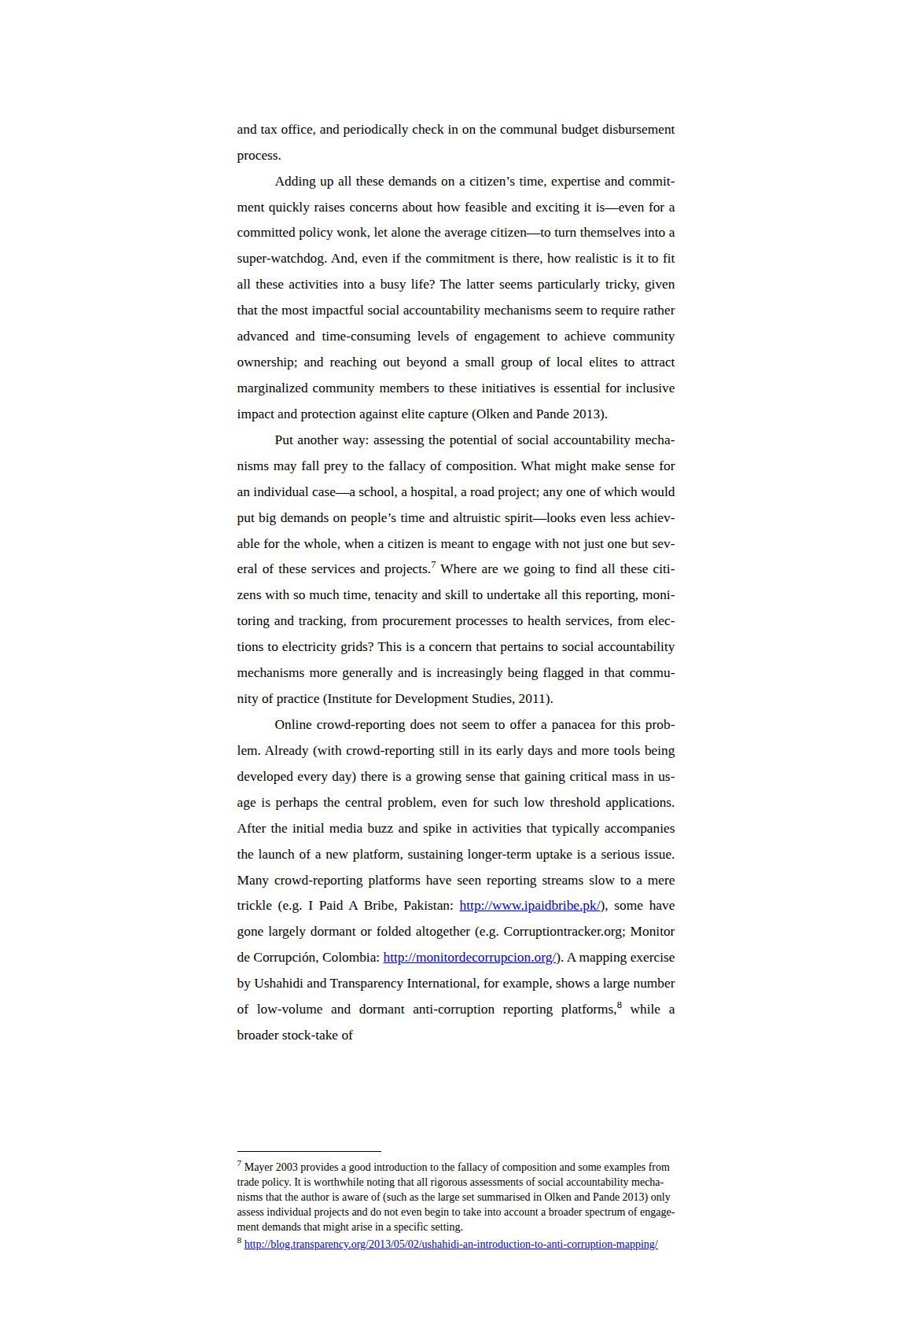and tax office, and periodically check in on the communal budget disbursement process.
Adding up all these demands on a citizen’s time, expertise and commitment quickly raises concerns about how feasible and exciting it is—even for a committed policy wonk, let alone the average citizen—to turn themselves into a super-watchdog. And, even if the commitment is there, how realistic is it to fit all these activities into a busy life? The latter seems particularly tricky, given that the most impactful social accountability mechanisms seem to require rather advanced and time-consuming levels of engagement to achieve community ownership; and reaching out beyond a small group of local elites to attract marginalized community members to these initiatives is essential for inclusive impact and protection against elite capture (Olken and Pande 2013).
Put another way: assessing the potential of social accountability mechanisms may fall prey to the fallacy of composition. What might make sense for an individual case—a school, a hospital, a road project; any one of which would put big demands on people’s time and altruistic spirit—looks even less achievable for the whole, when a citizen is meant to engage with not just one but several of these services and projects.7 Where are we going to find all these citizens with so much time, tenacity and skill to undertake all this reporting, monitoring and tracking, from procurement processes to health services, from elections to electricity grids? This is a concern that pertains to social accountability mechanisms more generally and is increasingly being flagged in that community of practice (Institute for Development Studies, 2011).
Online crowd-reporting does not seem to offer a panacea for this problem. Already (with crowd-reporting still in its early days and more tools being developed every day) there is a growing sense that gaining critical mass in usage is perhaps the central problem, even for such low threshold applications. After the initial media buzz and spike in activities that typically accompanies the launch of a new platform, sustaining longer-term uptake is a serious issue. Many crowd-reporting platforms have seen reporting streams slow to a mere trickle (e.g. I Paid A Bribe, Pakistan: http://www.ipaidbribe.pk/), some have gone largely dormant or folded altogether (e.g. Corruptiontracker.org; Monitor de Corrupción, Colombia: http://monitordecorrupcion.org/). A mapping exercise by Ushahidi and Transparency International, for example, shows a large number of low-volume and dormant anti-corruption reporting platforms,8 while a broader stock-take of
7 Mayer 2003 provides a good introduction to the fallacy of composition and some examples from trade policy. It is worthwhile noting that all rigorous assessments of social accountability mechanisms that the author is aware of (such as the large set summarised in Olken and Pande 2013) only assess individual projects and do not even begin to take into account a broader spectrum of engagement demands that might arise in a specific setting.
8 http://blog.transparency.org/2013/05/02/ushahidi-an-introduction-to-anti-corruption-mapping/